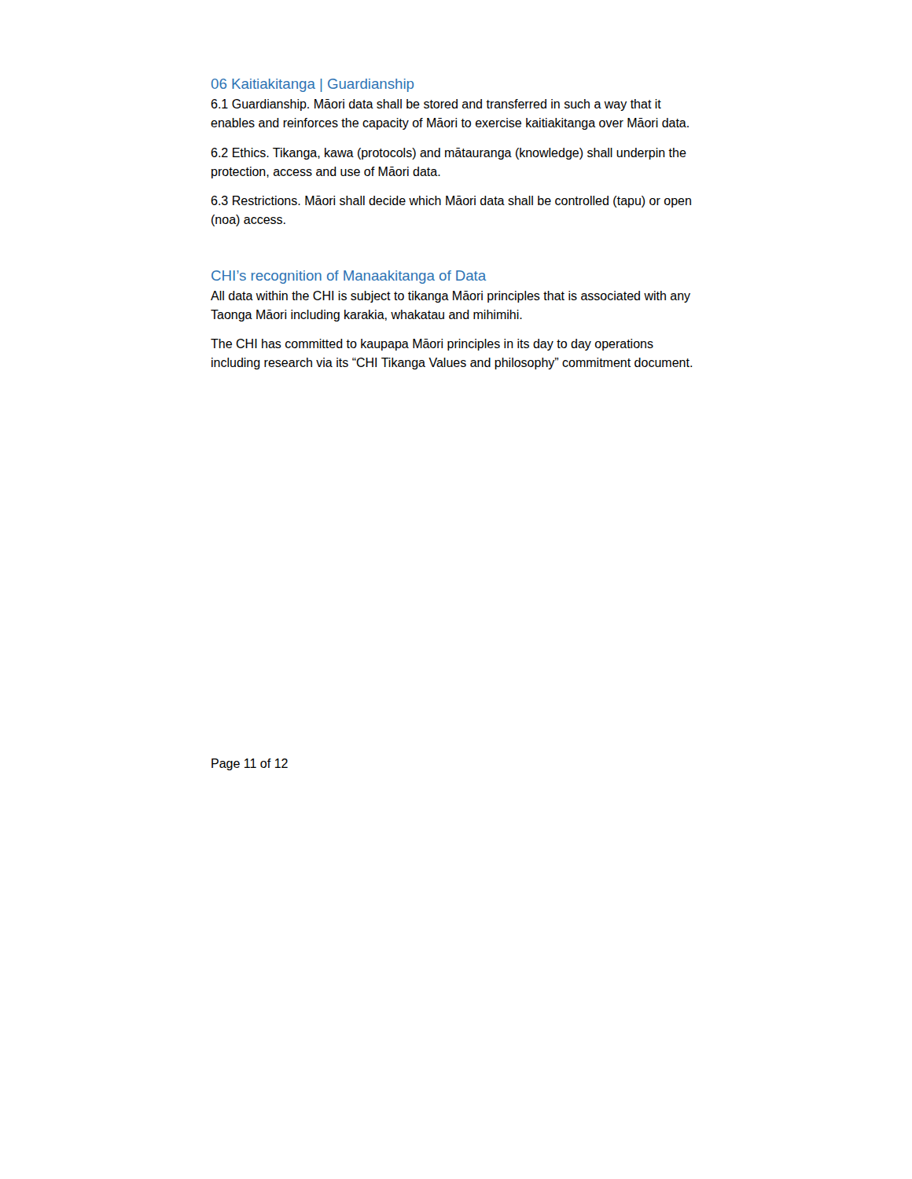06 Kaitiakitanga | Guardianship
6.1 Guardianship. Māori data shall be stored and transferred in such a way that it enables and reinforces the capacity of Māori to exercise kaitiakitanga over Māori data.
6.2 Ethics. Tikanga, kawa (protocols) and mātauranga (knowledge) shall underpin the protection, access and use of Māori data.
6.3 Restrictions. Māori shall decide which Māori data shall be controlled (tapu) or open (noa) access.
CHI’s recognition of Manaakitanga of Data
All data within the CHI is subject to tikanga Māori principles that is associated with any Taonga Māori including karakia, whakatau and mihimihi.
The CHI has committed to kaupapa Māori principles in its day to day operations including research via its “CHI Tikanga Values and philosophy” commitment document.
Page 11 of 12